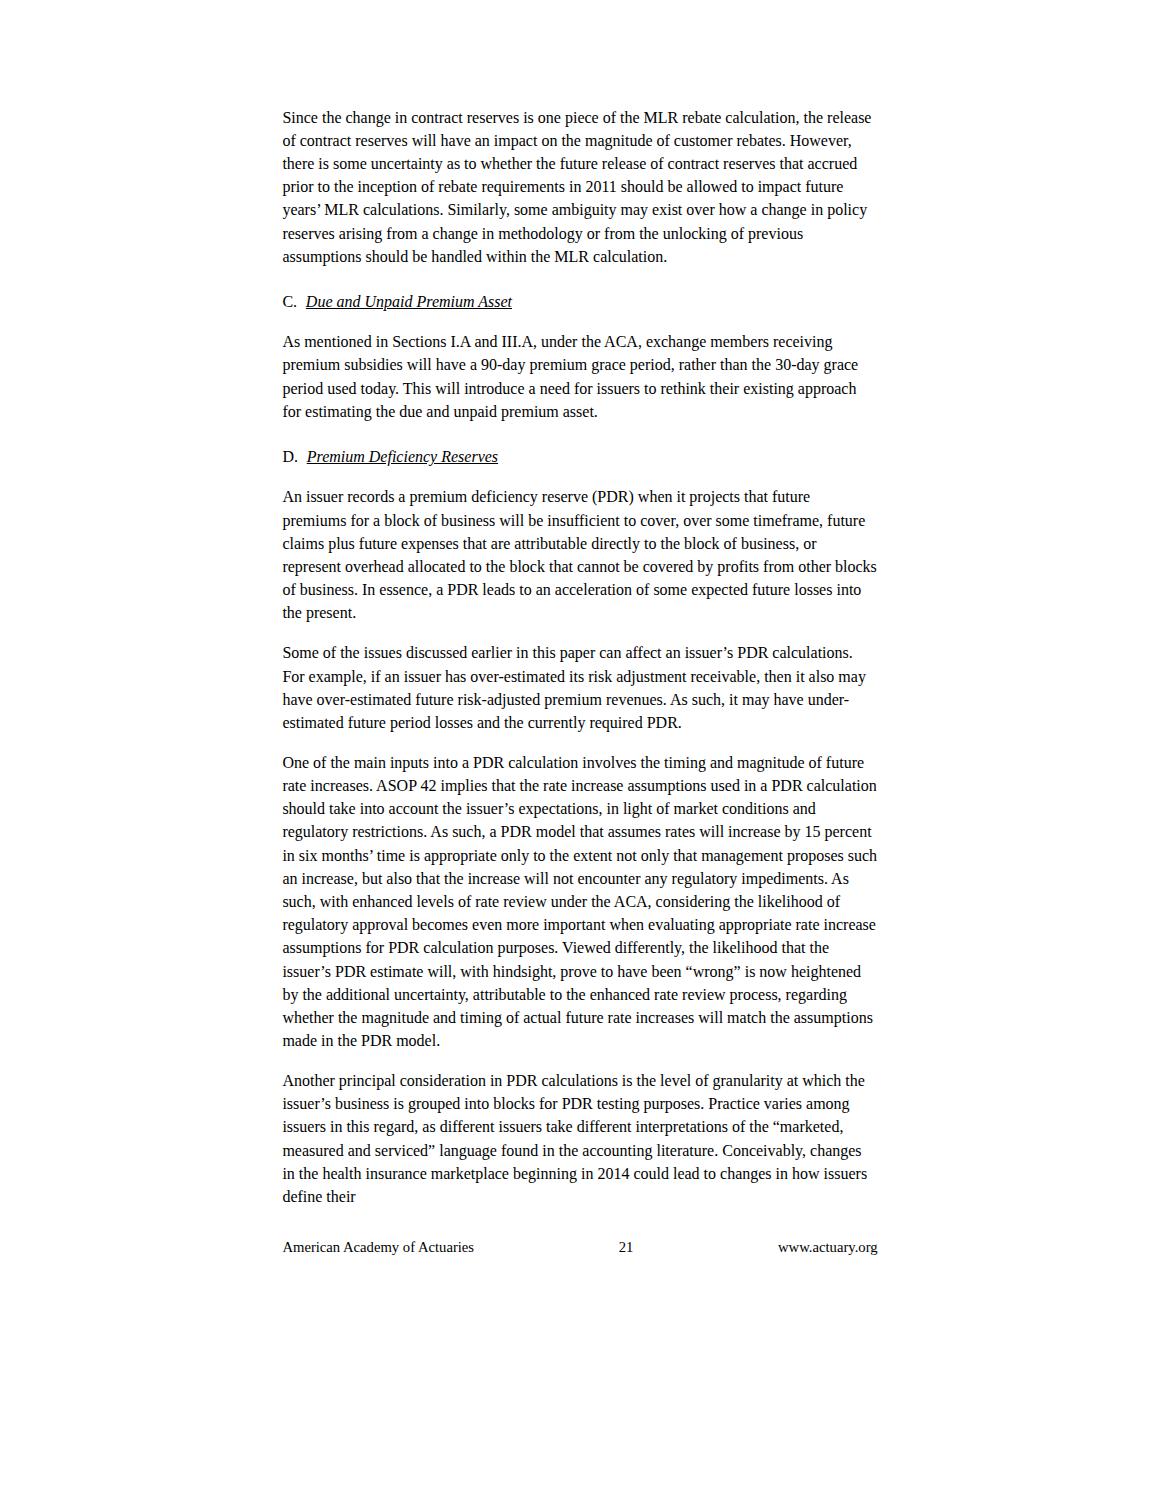Since the change in contract reserves is one piece of the MLR rebate calculation, the release of contract reserves will have an impact on the magnitude of customer rebates. However, there is some uncertainty as to whether the future release of contract reserves that accrued prior to the inception of rebate requirements in 2011 should be allowed to impact future years’ MLR calculations. Similarly, some ambiguity may exist over how a change in policy reserves arising from a change in methodology or from the unlocking of previous assumptions should be handled within the MLR calculation.
C. Due and Unpaid Premium Asset
As mentioned in Sections I.A and III.A, under the ACA, exchange members receiving premium subsidies will have a 90-day premium grace period, rather than the 30-day grace period used today. This will introduce a need for issuers to rethink their existing approach for estimating the due and unpaid premium asset.
D. Premium Deficiency Reserves
An issuer records a premium deficiency reserve (PDR) when it projects that future premiums for a block of business will be insufficient to cover, over some timeframe, future claims plus future expenses that are attributable directly to the block of business, or represent overhead allocated to the block that cannot be covered by profits from other blocks of business. In essence, a PDR leads to an acceleration of some expected future losses into the present.
Some of the issues discussed earlier in this paper can affect an issuer’s PDR calculations. For example, if an issuer has over-estimated its risk adjustment receivable, then it also may have over-estimated future risk-adjusted premium revenues. As such, it may have under-estimated future period losses and the currently required PDR.
One of the main inputs into a PDR calculation involves the timing and magnitude of future rate increases. ASOP 42 implies that the rate increase assumptions used in a PDR calculation should take into account the issuer’s expectations, in light of market conditions and regulatory restrictions. As such, a PDR model that assumes rates will increase by 15 percent in six months’ time is appropriate only to the extent not only that management proposes such an increase, but also that the increase will not encounter any regulatory impediments. As such, with enhanced levels of rate review under the ACA, considering the likelihood of regulatory approval becomes even more important when evaluating appropriate rate increase assumptions for PDR calculation purposes. Viewed differently, the likelihood that the issuer’s PDR estimate will, with hindsight, prove to have been “wrong” is now heightened by the additional uncertainty, attributable to the enhanced rate review process, regarding whether the magnitude and timing of actual future rate increases will match the assumptions made in the PDR model.
Another principal consideration in PDR calculations is the level of granularity at which the issuer’s business is grouped into blocks for PDR testing purposes. Practice varies among issuers in this regard, as different issuers take different interpretations of the “marketed, measured and serviced” language found in the accounting literature. Conceivably, changes in the health insurance marketplace beginning in 2014 could lead to changes in how issuers define their
American Academy of Actuaries 21 www.actuary.org